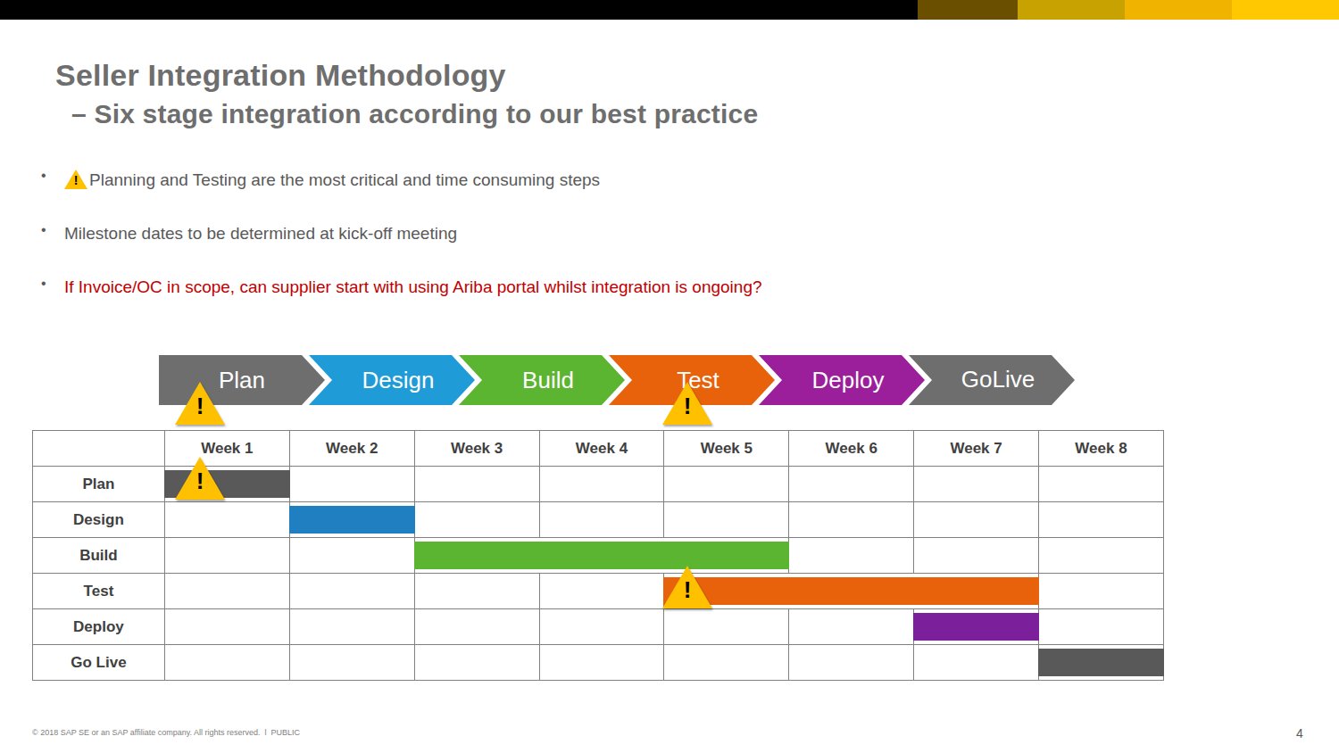Seller Integration Methodology – Six stage integration according to our best practice
Planning and Testing are the most critical and time consuming steps
Milestone dates to be determined at kick-off meeting
If Invoice/OC in scope, can supplier start with using Ariba portal whilst integration is ongoing?
Plan
Design
Build
Test
Deploy
Go Live
| | Week 1 | Week 2 | Week 3 | Week 4 | Week 5 | Week 6 | Week 7 | Week 8 |
| --- | --- | --- | --- | --- | --- | --- | --- | --- |
| Plan | | | | | | | | |
| Design | | | | | | | | |
| Build | | | | | | |
| Test | | | | | | |
| Deploy | | | | | | | | |
| Go Live | | | | | | | | |
© 2018 SAP SE or an SAP affiliate company. All rights reserved. l PUBLIC
4